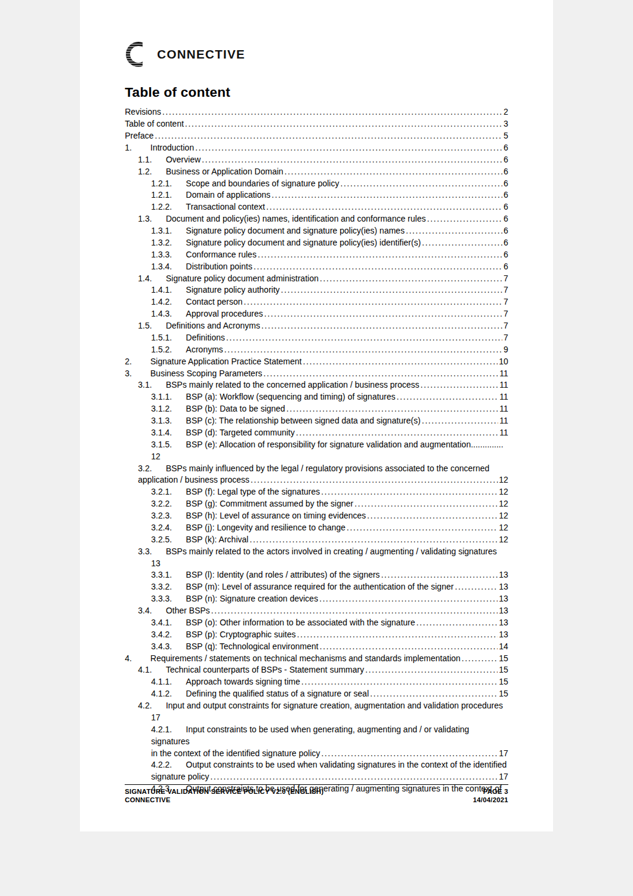CONNECTIVE
Table of content
Revisions.................................................................................................................................. 2
Table of content....................................................................................................................... 3
Preface..................................................................................................................................... 5
1. Introduction............................................................................................................. 6
1.1. Overview......................................................................................................... 6
1.2. Business or Application Domain............................................................................. 6
1.2.1. Scope and boundaries of signature policy......................................................... 6
1.2.1. Domain of applications..................................................................................... 6
1.2.2. Transactional context....................................................................................... 6
1.3. Document and policy(ies) names, identification and conformance rules............................... 6
1.3.1. Signature policy document and signature policy(ies) names........................................... 6
1.3.2. Signature policy document and signature policy(ies) identifier(s)..................................... 6
1.3.3. Conformance rules......................................................................................... 6
1.3.4. Distribution points........................................................................................... 6
1.4. Signature policy document administration............................................................................. 7
1.4.1. Signature policy authority................................................................................. 7
1.4.2. Contact person............................................................................................. 7
1.4.3. Approval procedures....................................................................................... 7
1.5. Definitions and Acronyms..................................................................................... 7
1.5.1. Definitions................................................................................................. 7
1.5.2. Acronyms.................................................................................................. 9
2. Signature Application Practice Statement..................................................................... 10
3. Business Scoping Parameters................................................................................. 11
3.1. BSPs mainly related to the concerned application / business process............................... 11
3.1.1. BSP (a): Workflow (sequencing and timing) of signatures............................................... 11
3.1.2. BSP (b): Data to be signed................................................................................. 11
3.1.3. BSP (c): The relationship between signed data and signature(s)..................................... 11
3.1.4. BSP (d): Targeted community............................................................................. 11
3.1.5. BSP (e): Allocation of responsibility for signature validation and augmentation.............. 12
3.2. BSPs mainly influenced by the legal / regulatory provisions associated to the concerned application / business process......................................................................................... 12
3.2.1. BSP (f): Legal type of the signatures..................................................................... 12
3.2.2. BSP (g): Commitment assumed by the signer................................................................. 12
3.2.3. BSP (h): Level of assurance on timing evidences............................................................. 12
3.2.4. BSP (j): Longevity and resilience to change..................................................................... 12
3.2.5. BSP (k): Archival............................................................................................. 12
3.3. BSPs mainly related to the actors involved in creating / augmenting / validating signatures 13
3.3.1. BSP (l): Identity (and roles / attributes) of the signers..................................................... 13
3.3.2. BSP (m): Level of assurance required for the authentication of the signer..................... 13
3.3.3. BSP (n): Signature creation devices............................................................................. 13
3.4. Other BSPs................................................................................................. 13
3.4.1. BSP (o): Other information to be associated with the signature..................................... 13
3.4.2. BSP (p): Cryptographic suites......................................................................... 13
3.4.3. BSP (q): Technological environment............................................................................. 14
4. Requirements / statements on technical mechanisms and standards implementation............. 15
4.1. Technical counterparts of BSPs - Statement summary................................................. 15
4.1.1. Approach towards signing time......................................................................... 15
4.1.2. Defining the qualified status of a signature or seal............................................................. 15
4.2. Input and output constraints for signature creation, augmentation and validation procedures 17
4.2.1. Input constraints to be used when generating, augmenting and / or validating signatures in the context of the identified signature policy............................................................................. 17
4.2.2. Output constraints to be used when validating signatures in the context of the identified signature policy......................................................................................................... 17
4.2.3. Output constraints to be used for generating / augmenting signatures in the context of
Signature Validation Service Policy v2.0 (english)
Page 3
Connective
14/04/2021